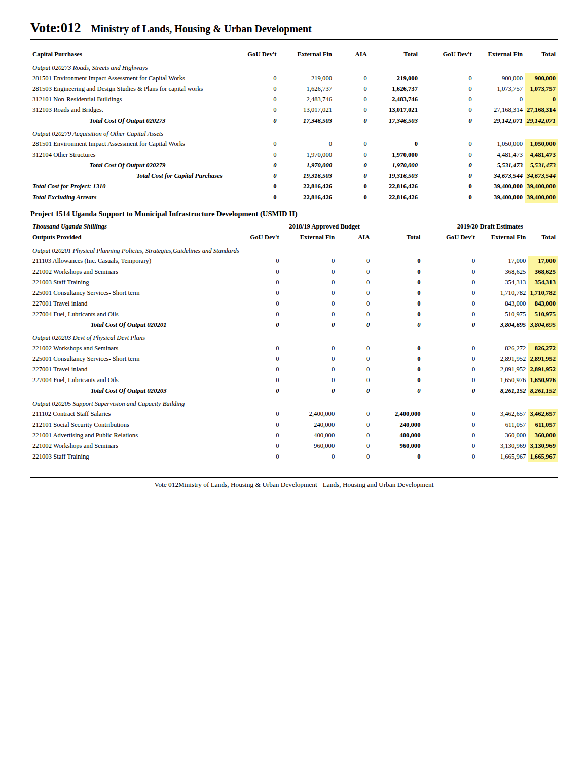Vote:012 Ministry of Lands, Housing & Urban Development
| Capital Purchases | GoU Dev't | External Fin | AIA | Total | GoU Dev't | External Fin | Total |
| --- | --- | --- | --- | --- | --- | --- | --- |
| Output 020273 Roads, Streets and Highways |
| 281501 Environment Impact Assessment for Capital Works | 0 | 219,000 | 0 | 219,000 | 0 | 900,000 | 900,000 |
| 281503 Engineering and Design Studies & Plans for capital works | 0 | 1,626,737 | 0 | 1,626,737 | 0 | 1,073,757 | 1,073,757 |
| 312101 Non-Residential Buildings | 0 | 2,483,746 | 0 | 2,483,746 | 0 | 0 | 0 |
| 312103 Roads and Bridges. | 0 | 13,017,021 | 0 | 13,017,021 | 0 | 27,168,314 | 27,168,314 |
| Total Cost Of Output 020273 | 0 | 17,346,503 | 0 | 17,346,503 | 0 | 29,142,071 | 29,142,071 |
| Output 020279 Acquisition of Other Capital Assets |
| 281501 Environment Impact Assessment for Capital Works | 0 | 0 | 0 | 0 | 0 | 1,050,000 | 1,050,000 |
| 312104 Other Structures | 0 | 1,970,000 | 0 | 1,970,000 | 0 | 4,481,473 | 4,481,473 |
| Total Cost Of Output 020279 | 0 | 1,970,000 | 0 | 1,970,000 | 0 | 5,531,473 | 5,531,473 |
| Total Cost for Capital Purchases | 0 | 19,316,503 | 0 | 19,316,503 | 0 | 34,673,544 | 34,673,544 |
| Total Cost for Project: 1310 | 0 | 22,816,426 | 0 | 22,816,426 | 0 | 39,400,000 | 39,400,000 |
| Total Excluding Arrears | 0 | 22,816,426 | 0 | 22,816,426 | 0 | 39,400,000 | 39,400,000 |
Project 1514 Uganda Support to Municipal Infrastructure Development (USMID II)
| Thousand Uganda Shillings | 2018/19 Approved Budget | 2019/20 Draft Estimates |
| --- | --- | --- |
| Outputs Provided | GoU Dev't | External Fin | AIA | Total | GoU Dev't | External Fin | Total |
| Output 020201 Physical Planning Policies, Strategies,Guidelines and Standards |
| 211103 Allowances (Inc. Casuals, Temporary) | 0 | 0 | 0 | 0 | 0 | 17,000 | 17,000 |
| 221002 Workshops and Seminars | 0 | 0 | 0 | 0 | 0 | 368,625 | 368,625 |
| 221003 Staff Training | 0 | 0 | 0 | 0 | 0 | 354,313 | 354,313 |
| 225001 Consultancy Services- Short term | 0 | 0 | 0 | 0 | 0 | 1,710,782 | 1,710,782 |
| 227001 Travel inland | 0 | 0 | 0 | 0 | 0 | 843,000 | 843,000 |
| 227004 Fuel, Lubricants and Oils | 0 | 0 | 0 | 0 | 0 | 510,975 | 510,975 |
| Total Cost Of Output 020201 | 0 | 0 | 0 | 0 | 0 | 3,804,695 | 3,804,695 |
| Output 020203 Devt of Physical Devt Plans |
| 221002 Workshops and Seminars | 0 | 0 | 0 | 0 | 0 | 826,272 | 826,272 |
| 225001 Consultancy Services- Short term | 0 | 0 | 0 | 0 | 0 | 2,891,952 | 2,891,952 |
| 227001 Travel inland | 0 | 0 | 0 | 0 | 0 | 2,891,952 | 2,891,952 |
| 227004 Fuel, Lubricants and Oils | 0 | 0 | 0 | 0 | 0 | 1,650,976 | 1,650,976 |
| Total Cost Of Output 020203 | 0 | 0 | 0 | 0 | 0 | 8,261,152 | 8,261,152 |
| Output 020205 Support Supervision and Capacity Building |
| 211102 Contract Staff Salaries | 0 | 2,400,000 | 0 | 2,400,000 | 0 | 3,462,657 | 3,462,657 |
| 212101 Social Security Contributions | 0 | 240,000 | 0 | 240,000 | 0 | 611,057 | 611,057 |
| 221001 Advertising and Public Relations | 0 | 400,000 | 0 | 400,000 | 0 | 360,000 | 360,000 |
| 221002 Workshops and Seminars | 0 | 960,000 | 0 | 960,000 | 0 | 3,130,969 | 3,130,969 |
| 221003 Staff Training | 0 | 0 | 0 | 0 | 0 | 1,665,967 | 1,665,967 |
Vote 012Ministry of Lands, Housing & Urban Development - Lands, Housing and Urban Development